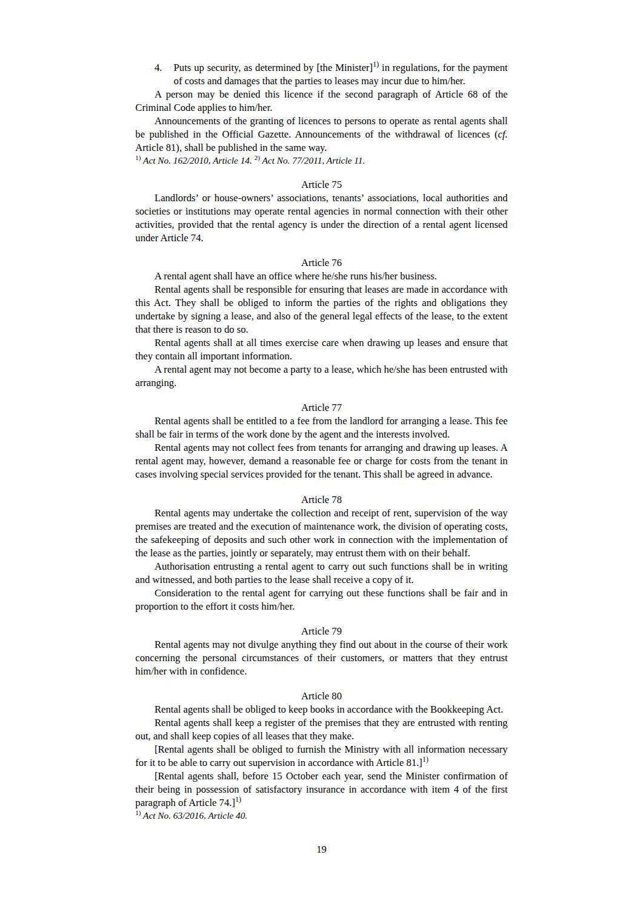4. Puts up security, as determined by [the Minister]1) in regulations, for the payment of costs and damages that the parties to leases may incur due to him/her.
A person may be denied this licence if the second paragraph of Article 68 of the Criminal Code applies to him/her.
Announcements of the granting of licences to persons to operate as rental agents shall be published in the Official Gazette. Announcements of the withdrawal of licences (cf. Article 81), shall be published in the same way.
1) Act No. 162/2010, Article 14. 2) Act No. 77/2011, Article 11.
Article 75
Landlords’ or house-owners’ associations, tenants’ associations, local authorities and societies or institutions may operate rental agencies in normal connection with their other activities, provided that the rental agency is under the direction of a rental agent licensed under Article 74.
Article 76
A rental agent shall have an office where he/she runs his/her business.
Rental agents shall be responsible for ensuring that leases are made in accordance with this Act. They shall be obliged to inform the parties of the rights and obligations they undertake by signing a lease, and also of the general legal effects of the lease, to the extent that there is reason to do so.
Rental agents shall at all times exercise care when drawing up leases and ensure that they contain all important information.
A rental agent may not become a party to a lease, which he/she has been entrusted with arranging.
Article 77
Rental agents shall be entitled to a fee from the landlord for arranging a lease. This fee shall be fair in terms of the work done by the agent and the interests involved.
Rental agents may not collect fees from tenants for arranging and drawing up leases. A rental agent may, however, demand a reasonable fee or charge for costs from the tenant in cases involving special services provided for the tenant. This shall be agreed in advance.
Article 78
Rental agents may undertake the collection and receipt of rent, supervision of the way premises are treated and the execution of maintenance work, the division of operating costs, the safekeeping of deposits and such other work in connection with the implementation of the lease as the parties, jointly or separately, may entrust them with on their behalf.
Authorisation entrusting a rental agent to carry out such functions shall be in writing and witnessed, and both parties to the lease shall receive a copy of it.
Consideration to the rental agent for carrying out these functions shall be fair and in proportion to the effort it costs him/her.
Article 79
Rental agents may not divulge anything they find out about in the course of their work concerning the personal circumstances of their customers, or matters that they entrust him/her with in confidence.
Article 80
Rental agents shall be obliged to keep books in accordance with the Bookkeeping Act.
Rental agents shall keep a register of the premises that they are entrusted with renting out, and shall keep copies of all leases that they make.
[Rental agents shall be obliged to furnish the Ministry with all information necessary for it to be able to carry out supervision in accordance with Article 81.]1)
[Rental agents shall, before 15 October each year, send the Minister confirmation of their being in possession of satisfactory insurance in accordance with item 4 of the first paragraph of Article 74.]1)
1) Act No. 63/2016, Article 40.
19